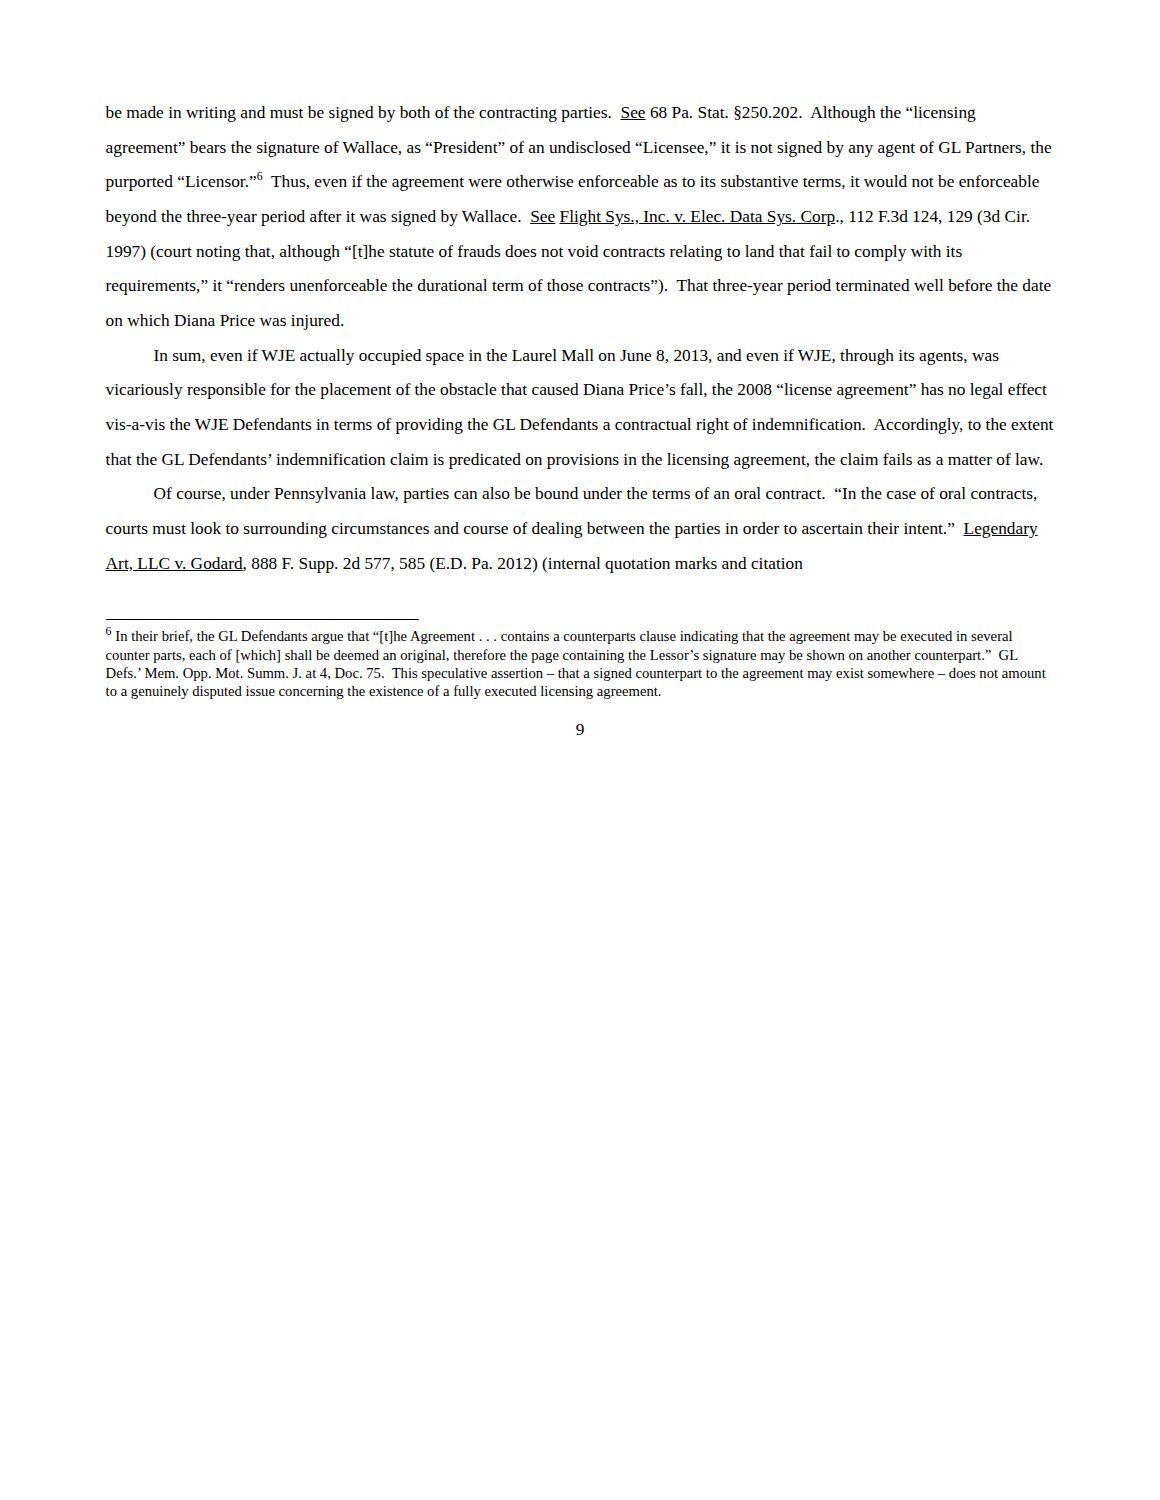be made in writing and must be signed by both of the contracting parties. See 68 Pa. Stat. §250.202. Although the “licensing agreement” bears the signature of Wallace, as “President” of an undisclosed “Licensee,” it is not signed by any agent of GL Partners, the purported “Licensor.”6 Thus, even if the agreement were otherwise enforceable as to its substantive terms, it would not be enforceable beyond the three-year period after it was signed by Wallace. See Flight Sys., Inc. v. Elec. Data Sys. Corp., 112 F.3d 124, 129 (3d Cir. 1997) (court noting that, although “[t]he statute of frauds does not void contracts relating to land that fail to comply with its requirements,” it “renders unenforceable the durational term of those contracts”). That three-year period terminated well before the date on which Diana Price was injured.
In sum, even if WJE actually occupied space in the Laurel Mall on June 8, 2013, and even if WJE, through its agents, was vicariously responsible for the placement of the obstacle that caused Diana Price’s fall, the 2008 “license agreement” has no legal effect vis-a-vis the WJE Defendants in terms of providing the GL Defendants a contractual right of indemnification. Accordingly, to the extent that the GL Defendants’ indemnification claim is predicated on provisions in the licensing agreement, the claim fails as a matter of law.
Of course, under Pennsylvania law, parties can also be bound under the terms of an oral contract. “In the case of oral contracts, courts must look to surrounding circumstances and course of dealing between the parties in order to ascertain their intent.” Legendary Art, LLC v. Godard, 888 F. Supp. 2d 577, 585 (E.D. Pa. 2012) (internal quotation marks and citation
6 In their brief, the GL Defendants argue that “[t]he Agreement . . . contains a counterparts clause indicating that the agreement may be executed in several counter parts, each of [which] shall be deemed an original, therefore the page containing the Lessor’s signature may be shown on another counterpart.” GL Defs.’ Mem. Opp. Mot. Summ. J. at 4, Doc. 75. This speculative assertion – that a signed counterpart to the agreement may exist somewhere – does not amount to a genuinely disputed issue concerning the existence of a fully executed licensing agreement.
9